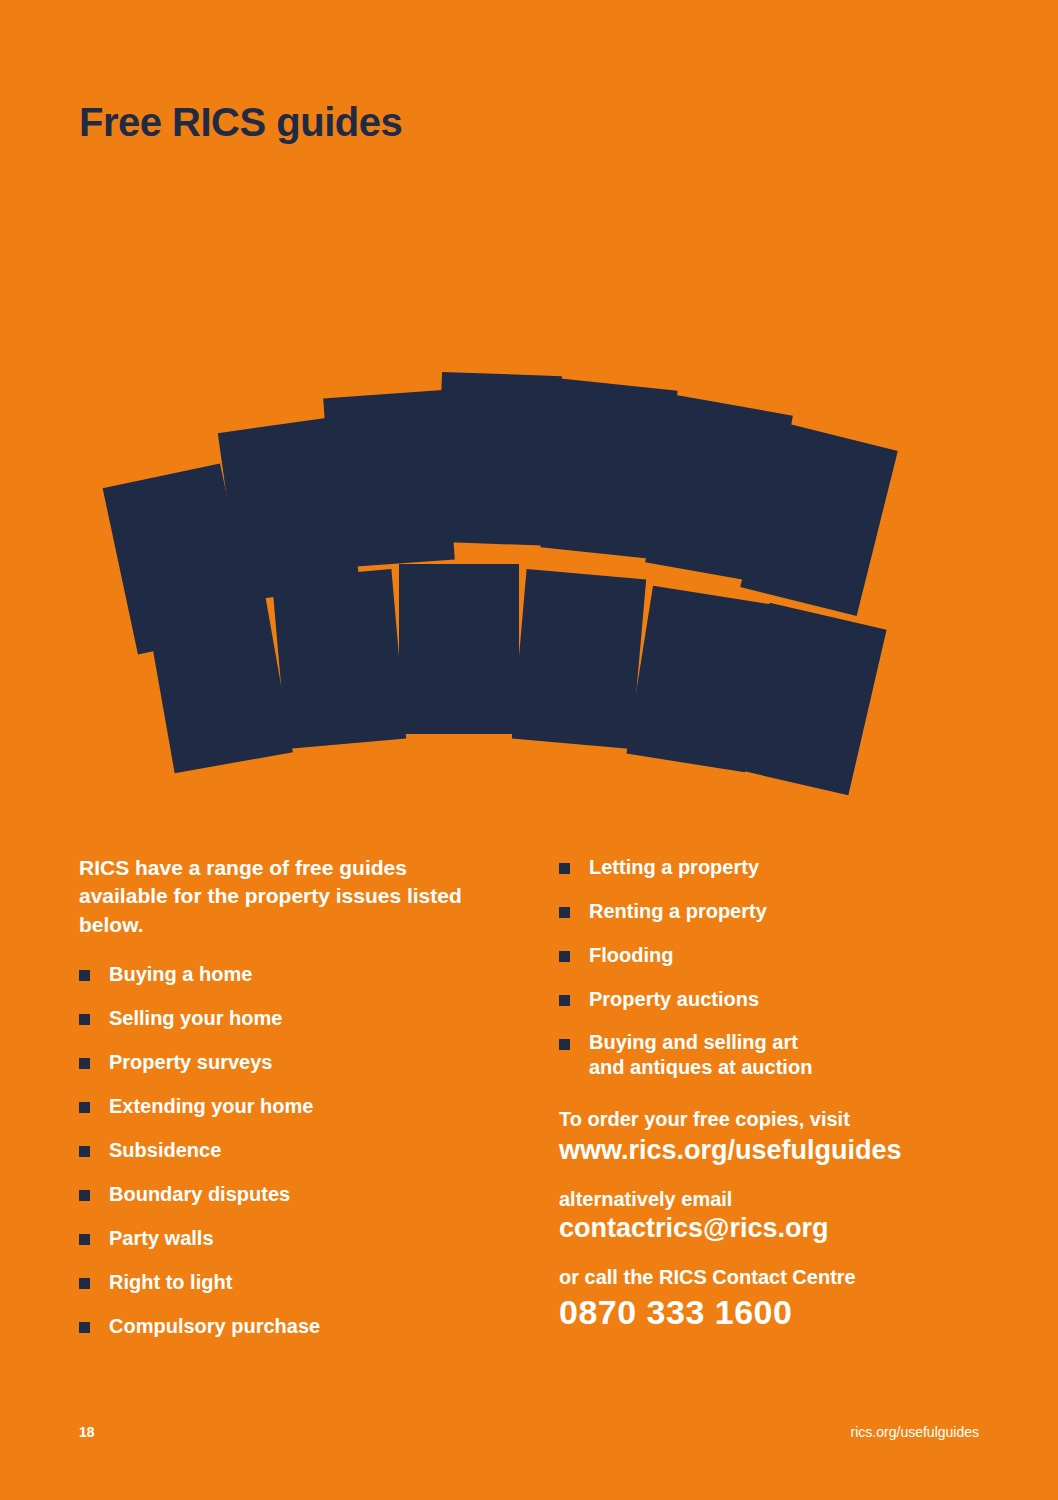Free RICS guides
RICS have a range of free guides available for the property issues listed below.
Buying a home
Selling your home
Property surveys
Extending your home
Subsidence
Boundary disputes
Party walls
Right to light
Compulsory purchase
Letting a property
Renting a property
Flooding
Property auctions
Buying and selling art
and antiques at auction
To order your free copies, visit
www.rics.org/usefulguides
alternatively email
contactrics@rics.org
or call the RICS Contact Centre
0870 333 1600
18 rics.org/usefulguides